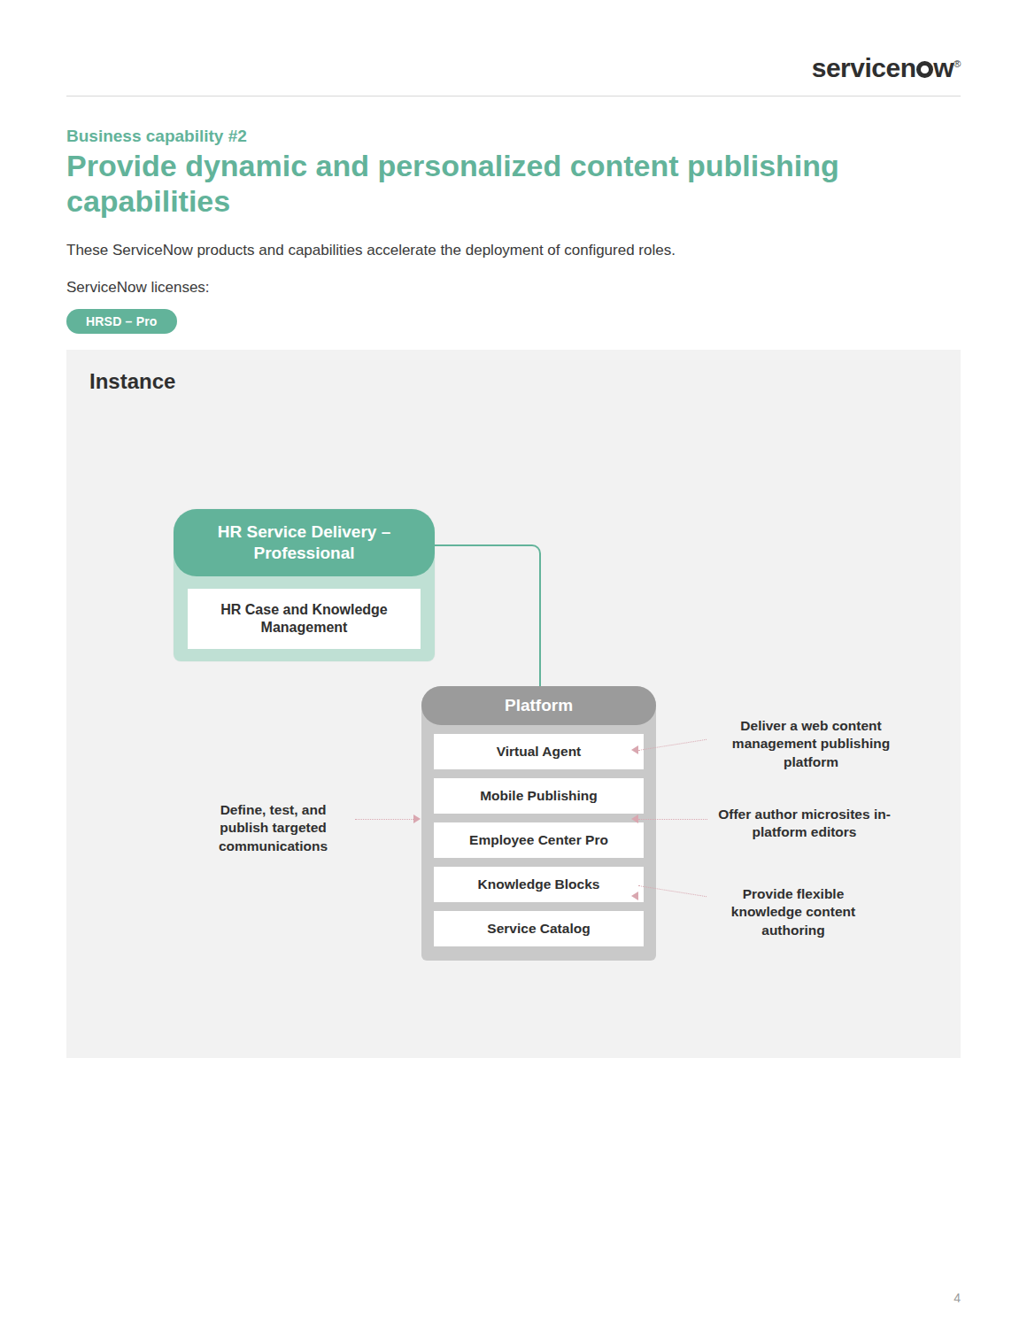servicen w®
Business capability #2
Provide dynamic and personalized content publishing capabilities
These ServiceNow products and capabilities accelerate the deployment of configured roles.
ServiceNow licenses:
HRSD – Pro
Instance
HR Service Delivery –
Professional
HR Case and Knowledge
Management
Platform
Virtual Agent
Mobile Publishing
Employee Center Pro
Knowledge Blocks
Service Catalog
Deliver a web content management publishing platform
Offer author microsites in-platform editors
Provide flexible knowledge content authoring
Define, test, and publish targeted communications
4